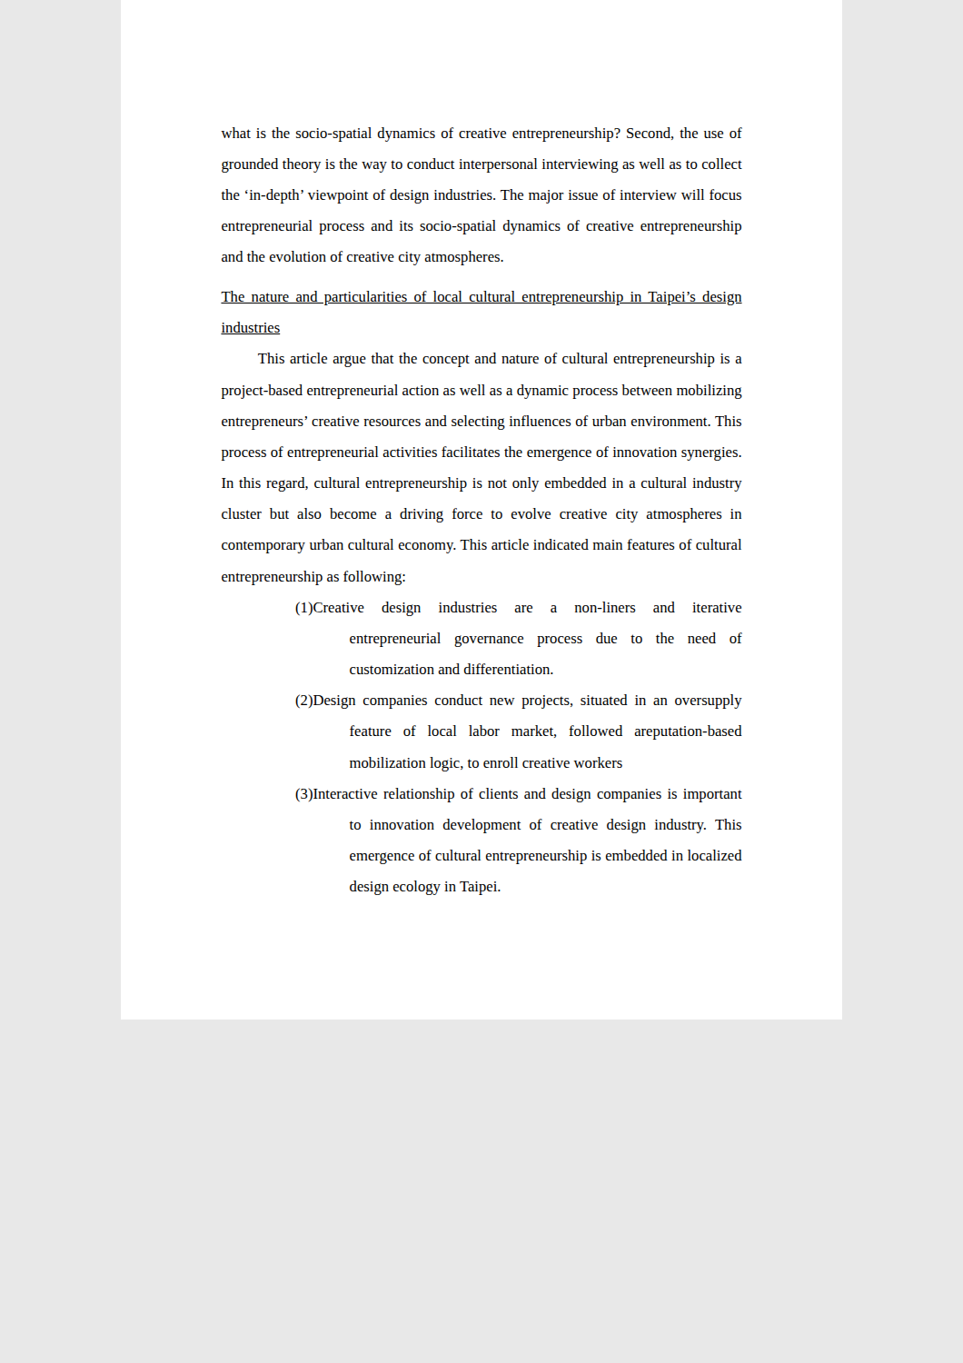what is the socio-spatial dynamics of creative entrepreneurship? Second, the use of grounded theory is the way to conduct interpersonal interviewing as well as to collect the ‘in-depth’ viewpoint of design industries. The major issue of interview will focus entrepreneurial process and its socio-spatial dynamics of creative entrepreneurship and the evolution of creative city atmospheres.
The nature and particularities of local cultural entrepreneurship in Taipei’s design industries
This article argue that the concept and nature of cultural entrepreneurship is a project-based entrepreneurial action as well as a dynamic process between mobilizing entrepreneurs’ creative resources and selecting influences of urban environment. This process of entrepreneurial activities facilitates the emergence of innovation synergies. In this regard, cultural entrepreneurship is not only embedded in a cultural industry cluster but also become a driving force to evolve creative city atmospheres in contemporary urban cultural economy. This article indicated main features of cultural entrepreneurship as following:
(1) Creative design industries are a non-liners and iterative entrepreneurial governance process due to the need of customization and differentiation.
(2) Design companies conduct new projects, situated in an oversupply feature of local labor market, followed areputation-based mobilization logic, to enroll creative workers
(3) Interactive relationship of clients and design companies is important to innovation development of creative design industry. This emergence of cultural entrepreneurship is embedded in localized design ecology in Taipei.